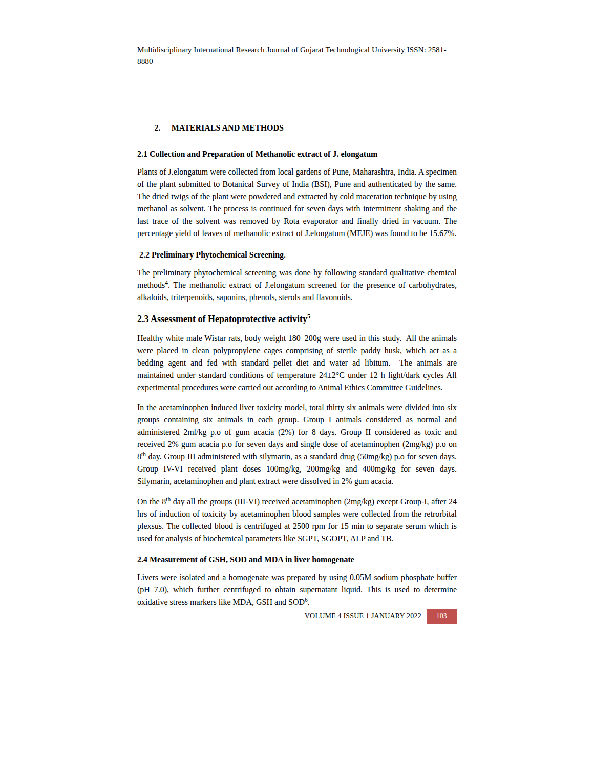Multidisciplinary International Research Journal of Gujarat Technological University ISSN: 2581-8880
2. MATERIALS AND METHODS
2.1 Collection and Preparation of Methanolic extract of J. elongatum
Plants of J.elongatum were collected from local gardens of Pune, Maharashtra, India. A specimen of the plant submitted to Botanical Survey of India (BSI), Pune and authenticated by the same. The dried twigs of the plant were powdered and extracted by cold maceration technique by using methanol as solvent. The process is continued for seven days with intermittent shaking and the last trace of the solvent was removed by Rota evaporator and finally dried in vacuum. The percentage yield of leaves of methanolic extract of J.elongatum (MEJE) was found to be 15.67%.
2.2 Preliminary Phytochemical Screening.
The preliminary phytochemical screening was done by following standard qualitative chemical methods4. The methanolic extract of J.elongatum screened for the presence of carbohydrates, alkaloids, triterpenoids, saponins, phenols, sterols and flavonoids.
2.3 Assessment of Hepatoprotective activity5
Healthy white male Wistar rats, body weight 180–200g were used in this study. All the animals were placed in clean polypropylene cages comprising of sterile paddy husk, which act as a bedding agent and fed with standard pellet diet and water ad libitum. The animals are maintained under standard conditions of temperature 24±2°C under 12 h light/dark cycles All experimental procedures were carried out according to Animal Ethics Committee Guidelines.
In the acetaminophen induced liver toxicity model, total thirty six animals were divided into six groups containing six animals in each group. Group I animals considered as normal and administered 2ml/kg p.o of gum acacia (2%) for 8 days. Group II considered as toxic and received 2% gum acacia p.o for seven days and single dose of acetaminophen (2mg/kg) p.o on 8th day. Group III administered with silymarin, as a standard drug (50mg/kg) p.o for seven days. Group IV-VI received plant doses 100mg/kg, 200mg/kg and 400mg/kg for seven days. Silymarin, acetaminophen and plant extract were dissolved in 2% gum acacia.
On the 8th day all the groups (III-VI) received acetaminophen (2mg/kg) except Group-I, after 24 hrs of induction of toxicity by acetaminophen blood samples were collected from the retrorbital plexsus. The collected blood is centrifuged at 2500 rpm for 15 min to separate serum which is used for analysis of biochemical parameters like SGPT, SGOPT, ALP and TB.
2.4 Measurement of GSH, SOD and MDA in liver homogenate
Livers were isolated and a homogenate was prepared by using 0.05M sodium phosphate buffer (pH 7.0), which further centrifuged to obtain supernatant liquid. This is used to determine oxidative stress markers like MDA, GSH and SOD6.
VOLUME 4 ISSUE 1 JANUARY 2022 103